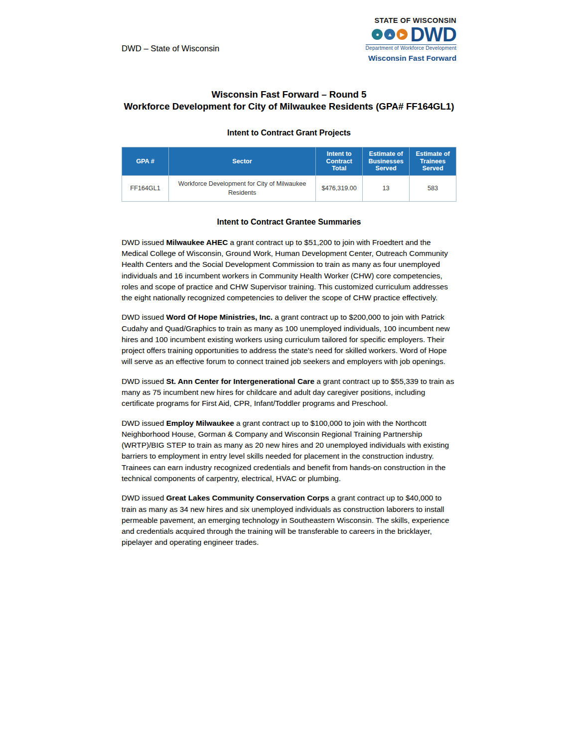DWD – State of Wisconsin
STATE OF WISCONSIN
● ▲ ▶
DWD
Department of Workforce Development
Wisconsin Fast Forward
Wisconsin Fast Forward – Round 5
Workforce Development for City of Milwaukee Residents (GPA# FF164GL1)
Intent to Contract Grant Projects
| GPA # | Sector | Intent to Contract Total | Estimate of Businesses Served | Estimate of Trainees Served |
| --- | --- | --- | --- | --- |
| FF164GL1 | Workforce Development for City of Milwaukee Residents | $476,319.00 | 13 | 583 |
Intent to Contract Grantee Summaries
DWD issued Milwaukee AHEC a grant contract up to $51,200 to join with Froedtert and the Medical College of Wisconsin, Ground Work, Human Development Center, Outreach Community Health Centers and the Social Development Commission to train as many as four unemployed individuals and 16 incumbent workers in Community Health Worker (CHW) core competencies, roles and scope of practice and CHW Supervisor training. This customized curriculum addresses the eight nationally recognized competencies to deliver the scope of CHW practice effectively.
DWD issued Word Of Hope Ministries, Inc. a grant contract up to $200,000 to join with Patrick Cudahy and Quad/Graphics to train as many as 100 unemployed individuals, 100 incumbent new hires and 100 incumbent existing workers using curriculum tailored for specific employers. Their project offers training opportunities to address the state's need for skilled workers. Word of Hope will serve as an effective forum to connect trained job seekers and employers with job openings.
DWD issued St. Ann Center for Intergenerational Care a grant contract up to $55,339 to train as many as 75 incumbent new hires for childcare and adult day caregiver positions, including certificate programs for First Aid, CPR, Infant/Toddler programs and Preschool.
DWD issued Employ Milwaukee a grant contract up to $100,000 to join with the Northcott Neighborhood House, Gorman & Company and Wisconsin Regional Training Partnership (WRTP)/BIG STEP to train as many as 20 new hires and 20 unemployed individuals with existing barriers to employment in entry level skills needed for placement in the construction industry. Trainees can earn industry recognized credentials and benefit from hands-on construction in the technical components of carpentry, electrical, HVAC or plumbing.
DWD issued Great Lakes Community Conservation Corps a grant contract up to $40,000 to train as many as 34 new hires and six unemployed individuals as construction laborers to install permeable pavement, an emerging technology in Southeastern Wisconsin. The skills, experience and credentials acquired through the training will be transferable to careers in the bricklayer, pipelayer and operating engineer trades.